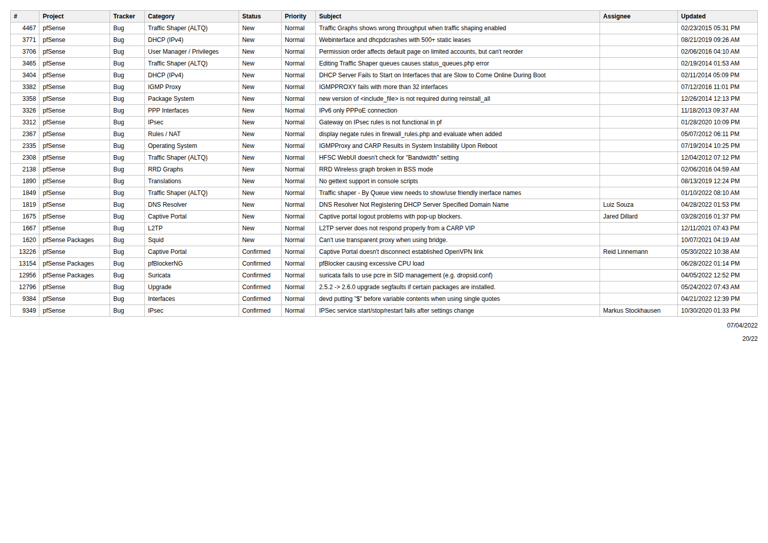| # | Project | Tracker | Category | Status | Priority | Subject | Assignee | Updated |
| --- | --- | --- | --- | --- | --- | --- | --- | --- |
| 4467 | pfSense | Bug | Traffic Shaper (ALTQ) | New | Normal | Traffic Graphs shows wrong throughput when traffic shaping enabled | | 02/23/2015 05:31 PM |
| 3771 | pfSense | Bug | DHCP (IPv4) | New | Normal | Webinterface and dhcpdcrashes with 500+ static leases | | 08/21/2019 09:26 AM |
| 3706 | pfSense | Bug | User Manager / Privileges | New | Normal | Permission order affects default page on limited accounts, but can't reorder | | 02/06/2016 04:10 AM |
| 3465 | pfSense | Bug | Traffic Shaper (ALTQ) | New | Normal | Editing Traffic Shaper queues causes status_queues.php error | | 02/19/2014 01:53 AM |
| 3404 | pfSense | Bug | DHCP (IPv4) | New | Normal | DHCP Server Fails to Start on Interfaces that are Slow to Come Online During Boot | | 02/11/2014 05:09 PM |
| 3382 | pfSense | Bug | IGMP Proxy | New | Normal | IGMPPROXY fails with more than 32 interfaces | | 07/12/2016 11:01 PM |
| 3358 | pfSense | Bug | Package System | New | Normal | new version of <include_file> is not required during reinstall_all | | 12/26/2014 12:13 PM |
| 3326 | pfSense | Bug | PPP Interfaces | New | Normal | IPv6 only PPPoE connection | | 11/18/2013 09:37 AM |
| 3312 | pfSense | Bug | IPsec | New | Normal | Gateway on IPsec rules is not functional in pf | | 01/28/2020 10:09 PM |
| 2367 | pfSense | Bug | Rules / NAT | New | Normal | display negate rules in firewall_rules.php and evaluate when added | | 05/07/2012 06:11 PM |
| 2335 | pfSense | Bug | Operating System | New | Normal | IGMPProxy and CARP Results in System Instability Upon Reboot | | 07/19/2014 10:25 PM |
| 2308 | pfSense | Bug | Traffic Shaper (ALTQ) | New | Normal | HFSC WebUI doesn't check for "Bandwidth" setting | | 12/04/2012 07:12 PM |
| 2138 | pfSense | Bug | RRD Graphs | New | Normal | RRD Wireless graph broken in BSS mode | | 02/06/2016 04:59 AM |
| 1890 | pfSense | Bug | Translations | New | Normal | No gettext support in console scripts | | 08/13/2019 12:24 PM |
| 1849 | pfSense | Bug | Traffic Shaper (ALTQ) | New | Normal | Traffic shaper - By Queue view needs to show/use friendly inerface names | | 01/10/2022 08:10 AM |
| 1819 | pfSense | Bug | DNS Resolver | New | Normal | DNS Resolver Not Registering DHCP Server Specified Domain Name | Luiz Souza | 04/28/2022 01:53 PM |
| 1675 | pfSense | Bug | Captive Portal | New | Normal | Captive portal logout problems with pop-up blockers. | Jared Dillard | 03/28/2016 01:37 PM |
| 1667 | pfSense | Bug | L2TP | New | Normal | L2TP server does not respond properly from a CARP VIP | | 12/11/2021 07:43 PM |
| 1620 | pfSense Packages | Bug | Squid | New | Normal | Can't use transparent proxy when using bridge. | | 10/07/2021 04:19 AM |
| 13226 | pfSense | Bug | Captive Portal | Confirmed | Normal | Captive Portal doesn't disconnect established OpenVPN link | Reid Linnemann | 05/30/2022 10:38 AM |
| 13154 | pfSense Packages | Bug | pfBlockerNG | Confirmed | Normal | pfBlocker causing excessive CPU load | | 06/28/2022 01:14 PM |
| 12956 | pfSense Packages | Bug | Suricata | Confirmed | Normal | suricata fails to use pcre in SID management (e.g. dropsid.conf) | | 04/05/2022 12:52 PM |
| 12796 | pfSense | Bug | Upgrade | Confirmed | Normal | 2.5.2 -> 2.6.0 upgrade segfaults if certain packages are installed. | | 05/24/2022 07:43 AM |
| 9384 | pfSense | Bug | Interfaces | Confirmed | Normal | devd putting "$" before variable contents when using single quotes | | 04/21/2022 12:39 PM |
| 9349 | pfSense | Bug | IPsec | Confirmed | Normal | IPSec service start/stop/restart fails after settings change | Markus Stockhausen | 10/30/2020 01:33 PM |
07/04/2022
20/22